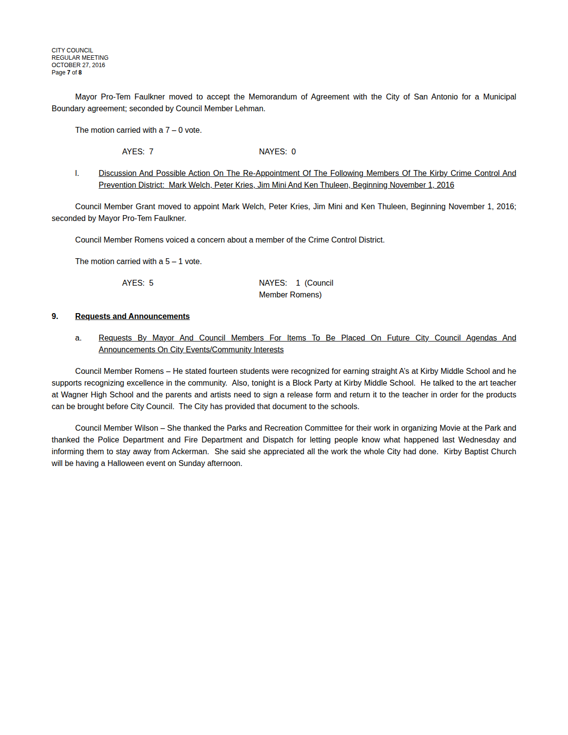CITY COUNCIL
REGULAR MEETING
OCTOBER 27, 2016
Page 7 of 8
Mayor Pro-Tem Faulkner moved to accept the Memorandum of Agreement with the City of San Antonio for a Municipal Boundary agreement; seconded by Council Member Lehman.
The motion carried with a 7 – 0 vote.
AYES: 7 NAYES: 0
l.
Discussion And Possible Action On The Re-Appointment Of The Following Members Of The Kirby Crime Control And Prevention District: Mark Welch, Peter Kries, Jim Mini And Ken Thuleen, Beginning November 1, 2016
Council Member Grant moved to appoint Mark Welch, Peter Kries, Jim Mini and Ken Thuleen, Beginning November 1, 2016; seconded by Mayor Pro-Tem Faulkner.
Council Member Romens voiced a concern about a member of the Crime Control District.
The motion carried with a 5 – 1 vote.
AYES: 5 NAYES: 1 (CouncilMember Romens)
9.
Requests and Announcements
a.
Requests By Mayor And Council Members For Items To Be Placed On Future City Council Agendas And Announcements On City Events/Community Interests
Council Member Romens – He stated fourteen students were recognized for earning straight A’s at Kirby Middle School and he supports recognizing excellence in the community. Also, tonight is a Block Party at Kirby Middle School. He talked to the art teacher at Wagner High School and the parents and artists need to sign a release form and return it to the teacher in order for the products can be brought before City Council. The City has provided that document to the schools.
Council Member Wilson – She thanked the Parks and Recreation Committee for their work in organizing Movie at the Park and thanked the Police Department and Fire Department and Dispatch for letting people know what happened last Wednesday and informing them to stay away from Ackerman. She said she appreciated all the work the whole City had done. Kirby Baptist Church will be having a Halloween event on Sunday afternoon.